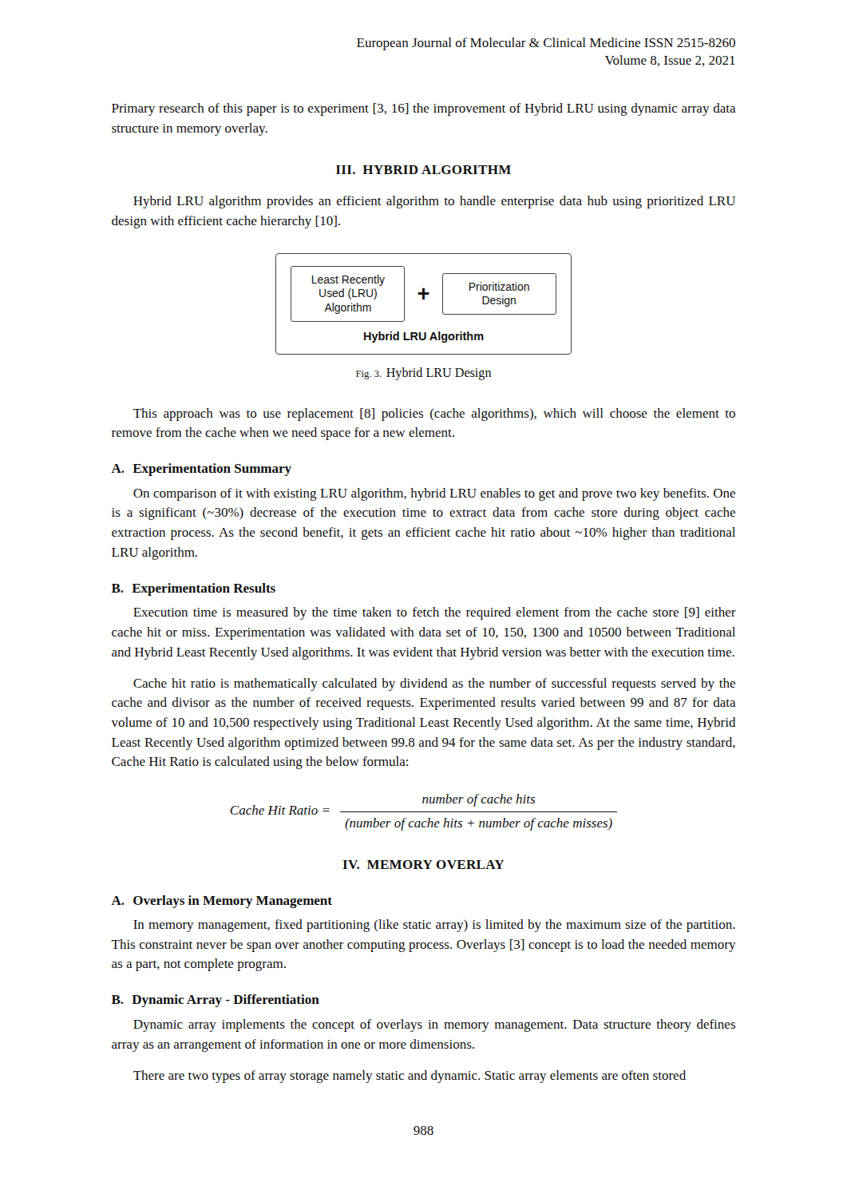European Journal of Molecular & Clinical Medicine ISSN 2515-8260 Volume 8, Issue 2, 2021
Primary research of this paper is to experiment [3, 16] the improvement of Hybrid LRU using dynamic array data structure in memory overlay.
III. Hybrid Algorithm
Hybrid LRU algorithm provides an efficient algorithm to handle enterprise data hub using prioritized LRU design with efficient cache hierarchy [10].
Least Recently
Used (LRU)
Algorithm
+
Prioritization
Design
Hybrid LRU Algorithm
Fig. 3. Hybrid LRU Design
This approach was to use replacement [8] policies (cache algorithms), which will choose the element to remove from the cache when we need space for a new element.
A. Experimentation Summary
On comparison of it with existing LRU algorithm, hybrid LRU enables to get and prove two key benefits. One is a significant (~30%) decrease of the execution time to extract data from cache store during object cache extraction process. As the second benefit, it gets an efficient cache hit ratio about ~10% higher than traditional LRU algorithm.
B. Experimentation Results
Execution time is measured by the time taken to fetch the required element from the cache store [9] either cache hit or miss. Experimentation was validated with data set of 10, 150, 1300 and 10500 between Traditional and Hybrid Least Recently Used algorithms. It was evident that Hybrid version was better with the execution time.
Cache hit ratio is mathematically calculated by dividend as the number of successful requests served by the cache and divisor as the number of received requests. Experimented results varied between 99 and 87 for data volume of 10 and 10,500 respectively using Traditional Least Recently Used algorithm. At the same time, Hybrid Least Recently Used algorithm optimized between 99.8 and 94 for the same data set. As per the industry standard, Cache Hit Ratio is calculated using the below formula:
Cache Hit Ratio = number of cache hits (number of cache hits + number of cache misses)
IV. Memory Overlay
A. Overlays in Memory Management
In memory management, fixed partitioning (like static array) is limited by the maximum size of the partition. This constraint never be span over another computing process. Overlays [3] concept is to load the needed memory as a part, not complete program.
B. Dynamic Array - Differentiation
Dynamic array implements the concept of overlays in memory management. Data structure theory defines array as an arrangement of information in one or more dimensions.
There are two types of array storage namely static and dynamic. Static array elements are often stored
988